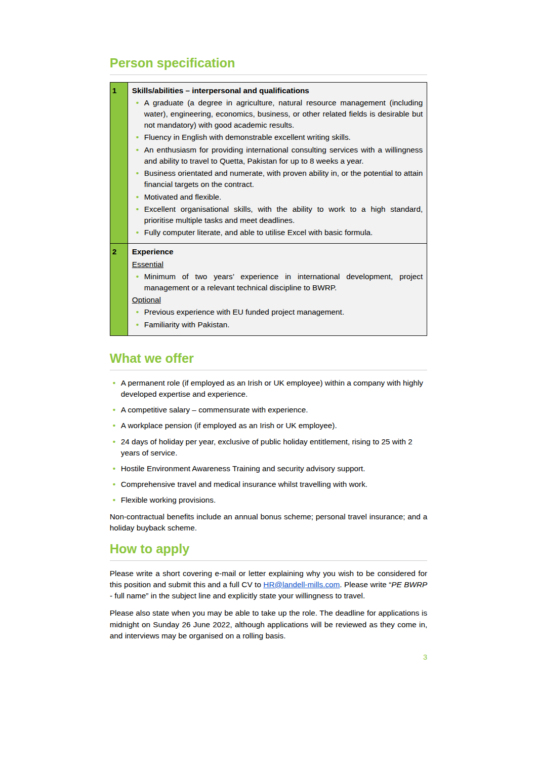Person specification
| 1 | Skills/abilities – interpersonal and qualifications A graduate (a degree in agriculture, natural resource management (including water), engineering, economics, business, or other related fields is desirable but not mandatory) with good academic results. Fluency in English with demonstrable excellent writing skills. An enthusiasm for providing international consulting services with a willingness and ability to travel to Quetta, Pakistan for up to 8 weeks a year. Business orientated and numerate, with proven ability in, or the potential to attain financial targets on the contract. Motivated and flexible. Excellent organisational skills, with the ability to work to a high standard, prioritise multiple tasks and meet deadlines. Fully computer literate, and able to utilise Excel with basic formula. |
| 2 | Experience Essential Minimum of two years’ experience in international development, project management or a relevant technical discipline to BWRP. Optional Previous experience with EU funded project management. Familiarity with Pakistan. |
What we offer
A permanent role (if employed as an Irish or UK employee) within a company with highly developed expertise and experience.
A competitive salary – commensurate with experience.
A workplace pension (if employed as an Irish or UK employee).
24 days of holiday per year, exclusive of public holiday entitlement, rising to 25 with 2 years of service.
Hostile Environment Awareness Training and security advisory support.
Comprehensive travel and medical insurance whilst travelling with work.
Flexible working provisions.
Non-contractual benefits include an annual bonus scheme; personal travel insurance; and a holiday buyback scheme.
How to apply
Please write a short covering e-mail or letter explaining why you wish to be considered for this position and submit this and a full CV to HR@landell-mills.com. Please write “PE BWRP - full name” in the subject line and explicitly state your willingness to travel.
Please also state when you may be able to take up the role. The deadline for applications is midnight on Sunday 26 June 2022, although applications will be reviewed as they come in, and interviews may be organised on a rolling basis.
3